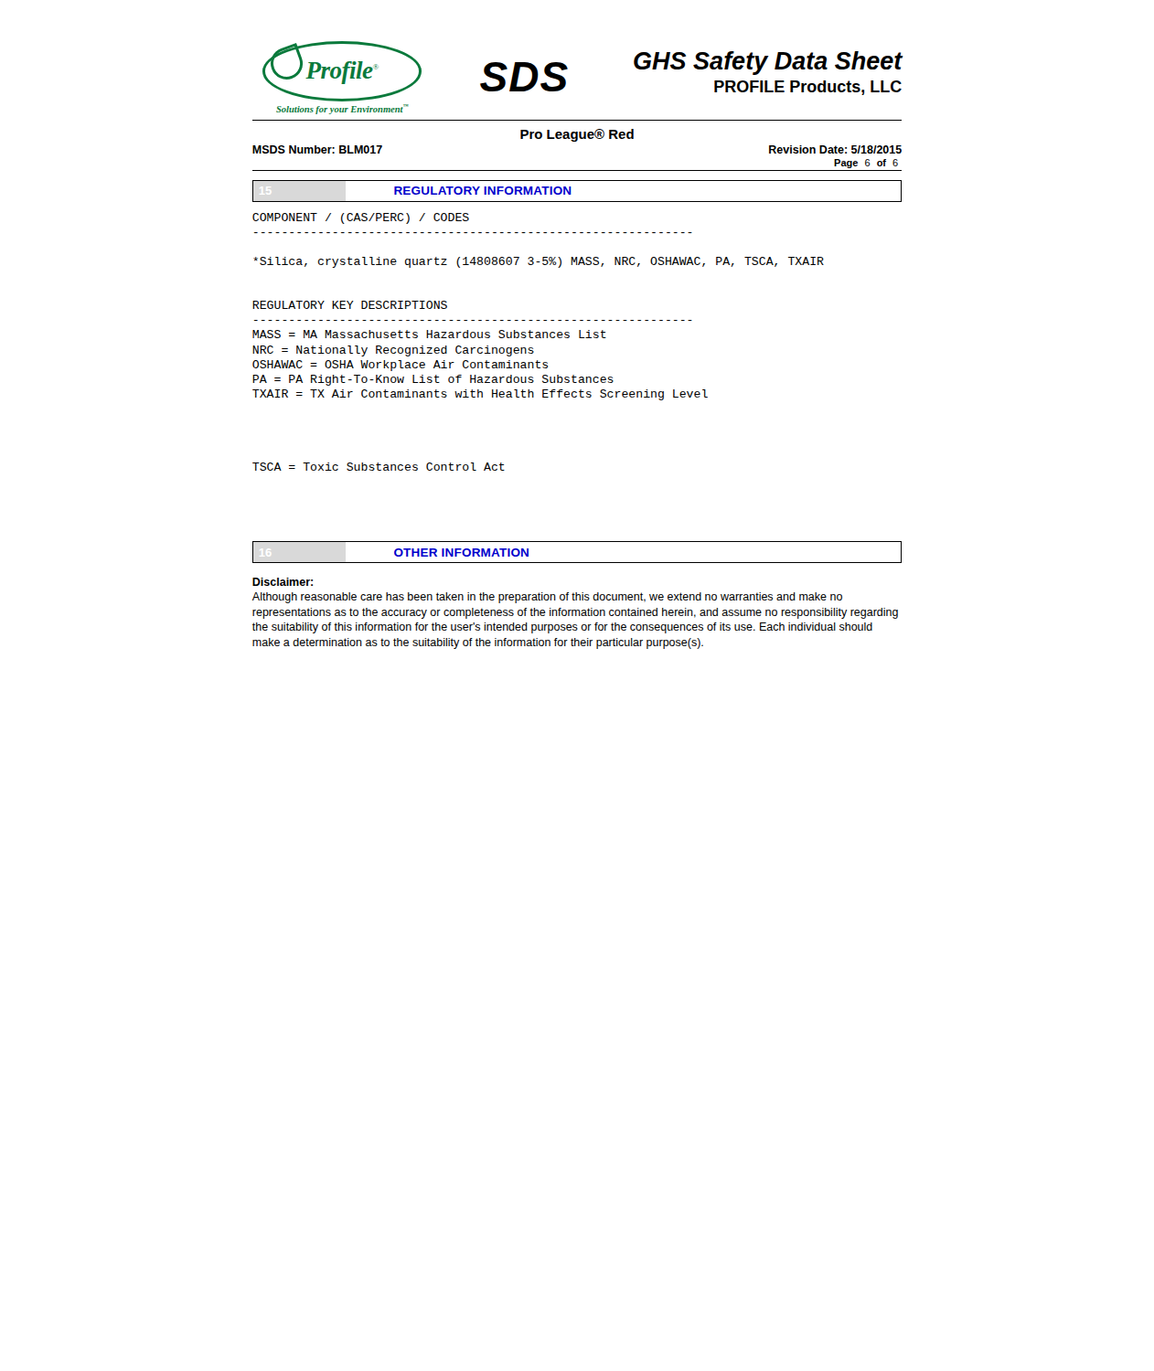Profile®
Solutions for your Environment™
SDS
GHS Safety Data Sheet
PROFILE Products, LLC
Pro League® Red
MSDS Number: BLM017
Revision Date: 5/18/2015
Page 6 of 6
15
REGULATORY INFORMATION
COMPONENT / (CAS/PERC) / CODES
-------------------------------------------------------------

*Silica, crystalline quartz (14808607 3-5%) MASS, NRC, OSHAWAC, PA, TSCA, TXAIR


REGULATORY KEY DESCRIPTIONS
-------------------------------------------------------------
MASS = MA Massachusetts Hazardous Substances List
NRC = Nationally Recognized Carcinogens
OSHAWAC = OSHA Workplace Air Contaminants
PA = PA Right-To-Know List of Hazardous Substances
TXAIR = TX Air Contaminants with Health Effects Screening Level




TSCA = Toxic Substances Control Act
16
OTHER INFORMATION
Disclaimer:
Although reasonable care has been taken in the preparation of this document, we extend no warranties and make no representations as to the accuracy or completeness of the information contained herein, and assume no responsibility regarding the suitability of this information for the user's intended purposes or for the consequences of its use. Each individual should make a determination as to the suitability of the information for their particular purpose(s).